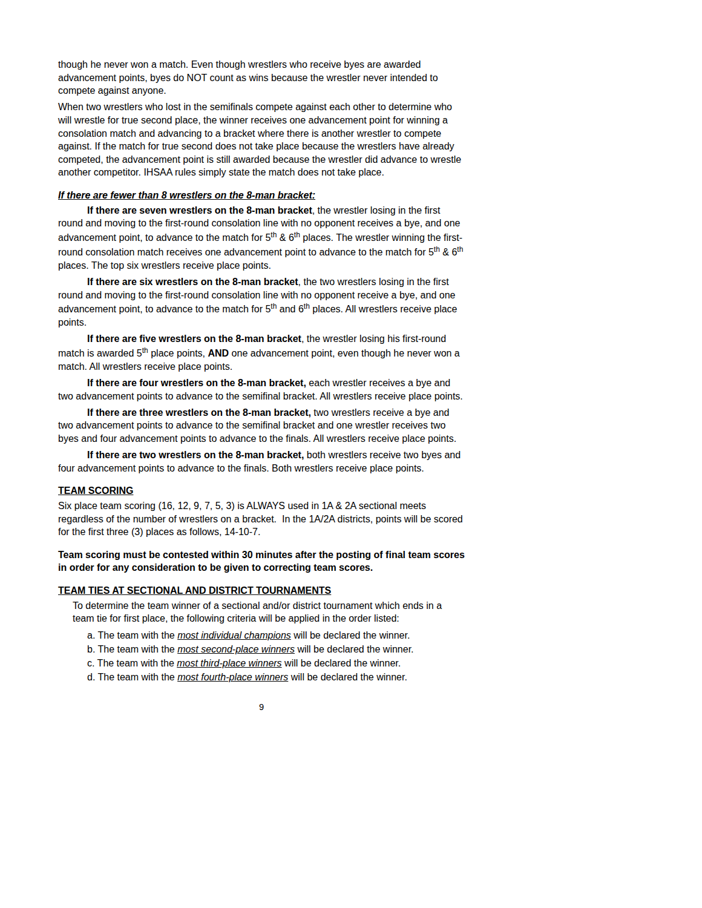though he never won a match. Even though wrestlers who receive byes are awarded advancement points, byes do NOT count as wins because the wrestler never intended to compete against anyone.
When two wrestlers who lost in the semifinals compete against each other to determine who will wrestle for true second place, the winner receives one advancement point for winning a consolation match and advancing to a bracket where there is another wrestler to compete against. If the match for true second does not take place because the wrestlers have already competed, the advancement point is still awarded because the wrestler did advance to wrestle another competitor. IHSAA rules simply state the match does not take place.
If there are fewer than 8 wrestlers on the 8-man bracket:
If there are seven wrestlers on the 8-man bracket, the wrestler losing in the first round and moving to the first-round consolation line with no opponent receives a bye, and one advancement point, to advance to the match for 5th & 6th places. The wrestler winning the first-round consolation match receives one advancement point to advance to the match for 5th & 6th places. The top six wrestlers receive place points.
If there are six wrestlers on the 8-man bracket, the two wrestlers losing in the first round and moving to the first-round consolation line with no opponent receive a bye, and one advancement point, to advance to the match for 5th and 6th places. All wrestlers receive place points.
If there are five wrestlers on the 8-man bracket, the wrestler losing his first-round match is awarded 5th place points, AND one advancement point, even though he never won a match. All wrestlers receive place points.
If there are four wrestlers on the 8-man bracket, each wrestler receives a bye and two advancement points to advance to the semifinal bracket. All wrestlers receive place points.
If there are three wrestlers on the 8-man bracket, two wrestlers receive a bye and two advancement points to advance to the semifinal bracket and one wrestler receives two byes and four advancement points to advance to the finals. All wrestlers receive place points.
If there are two wrestlers on the 8-man bracket, both wrestlers receive two byes and four advancement points to advance to the finals. Both wrestlers receive place points.
TEAM SCORING
Six place team scoring (16, 12, 9, 7, 5, 3) is ALWAYS used in 1A & 2A sectional meets regardless of the number of wrestlers on a bracket. In the 1A/2A districts, points will be scored for the first three (3) places as follows, 14-10-7.
Team scoring must be contested within 30 minutes after the posting of final team scores in order for any consideration to be given to correcting team scores.
TEAM TIES AT SECTIONAL AND DISTRICT TOURNAMENTS
To determine the team winner of a sectional and/or district tournament which ends in a team tie for first place, the following criteria will be applied in the order listed:
a. The team with the most individual champions will be declared the winner.
b. The team with the most second-place winners will be declared the winner.
c. The team with the most third-place winners will be declared the winner.
d. The team with the most fourth-place winners will be declared the winner.
9